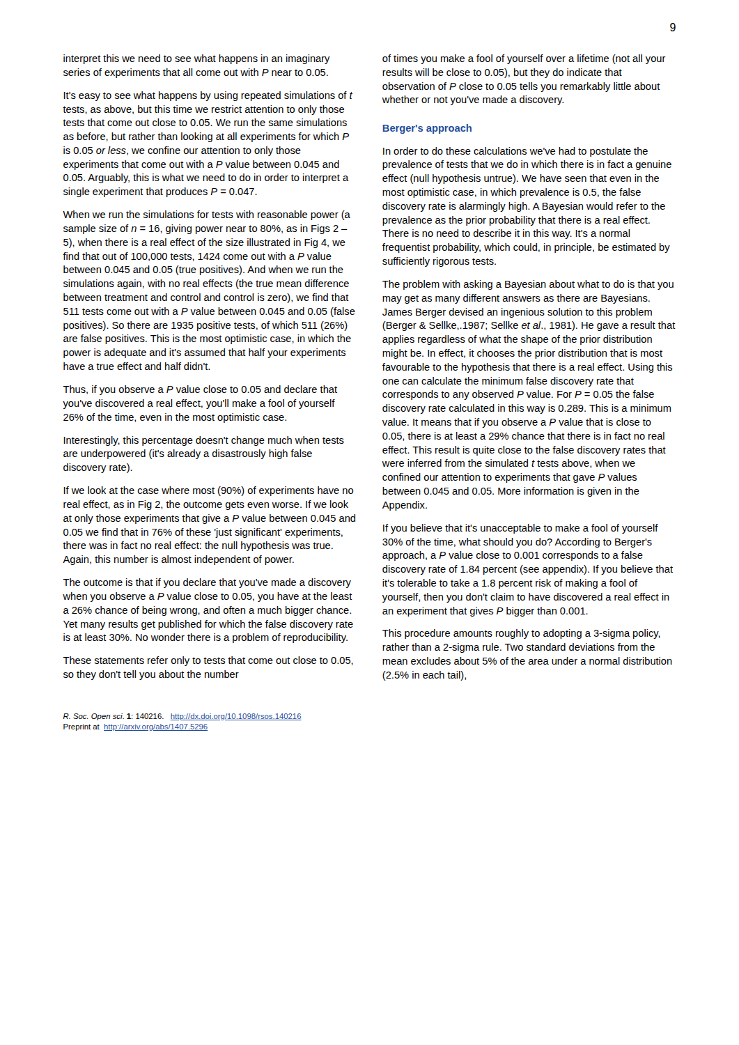9
interpret this we need to see what happens in an imaginary series of experiments that all come out with P near to 0.05.
It's easy to see what happens by using repeated simulations of t tests, as above, but this time we restrict attention to only those tests that come out close to 0.05. We run the same simulations as before, but rather than looking at all experiments for which P is 0.05 or less, we confine our attention to only those experiments that come out with a P value between 0.045 and 0.05. Arguably, this is what we need to do in order to interpret a single experiment that produces P = 0.047.
When we run the simulations for tests with reasonable power (a sample size of n = 16, giving power near to 80%, as in Figs 2 – 5), when there is a real effect of the size illustrated in Fig 4, we find that out of 100,000 tests, 1424 come out with a P value between 0.045 and 0.05 (true positives). And when we run the simulations again, with no real effects (the true mean difference between treatment and control and control is zero), we find that 511 tests come out with a P value between 0.045 and 0.05 (false positives). So there are 1935 positive tests, of which 511 (26%) are false positives. This is the most optimistic case, in which the power is adequate and it's assumed that half your experiments have a true effect and half didn't.
Thus, if you observe a P value close to 0.05 and declare that you've discovered a real effect, you'll make a fool of yourself 26% of the time, even in the most optimistic case.
Interestingly, this percentage doesn't change much when tests are underpowered (it's already a disastrously high false discovery rate).
If we look at the case where most (90%) of experiments have no real effect, as in Fig 2, the outcome gets even worse. If we look at only those experiments that give a P value between 0.045 and 0.05 we find that in 76% of these 'just significant' experiments, there was in fact no real effect: the null hypothesis was true. Again, this number is almost independent of power.
The outcome is that if you declare that you've made a discovery when you observe a P value close to 0.05, you have at the least a 26% chance of being wrong, and often a much bigger chance. Yet many results get published for which the false discovery rate is at least 30%. No wonder there is a problem of reproducibility.
These statements refer only to tests that come out close to 0.05, so they don't tell you about the number
of times you make a fool of yourself over a lifetime (not all your results will be close to 0.05), but they do indicate that observation of P close to 0.05 tells you remarkably little about whether or not you've made a discovery.
Berger's approach
In order to do these calculations we've had to postulate the prevalence of tests that we do in which there is in fact a genuine effect (null hypothesis untrue). We have seen that even in the most optimistic case, in which prevalence is 0.5, the false discovery rate is alarmingly high. A Bayesian would refer to the prevalence as the prior probability that there is a real effect. There is no need to describe it in this way. It's a normal frequentist probability, which could, in principle, be estimated by sufficiently rigorous tests.
The problem with asking a Bayesian about what to do is that you may get as many different answers as there are Bayesians. James Berger devised an ingenious solution to this problem (Berger & Sellke,.1987; Sellke et al., 1981). He gave a result that applies regardless of what the shape of the prior distribution might be. In effect, it chooses the prior distribution that is most favourable to the hypothesis that there is a real effect. Using this one can calculate the minimum false discovery rate that corresponds to any observed P value. For P = 0.05 the false discovery rate calculated in this way is 0.289. This is a minimum value. It means that if you observe a P value that is close to 0.05, there is at least a 29% chance that there is in fact no real effect. This result is quite close to the false discovery rates that were inferred from the simulated t tests above, when we confined our attention to experiments that gave P values between 0.045 and 0.05. More information is given in the Appendix.
If you believe that it's unacceptable to make a fool of yourself 30% of the time, what should you do? According to Berger's approach, a P value close to 0.001 corresponds to a false discovery rate of 1.84 percent (see appendix). If you believe that it's tolerable to take a 1.8 percent risk of making a fool of yourself, then you don't claim to have discovered a real effect in an experiment that gives P bigger than 0.001.
This procedure amounts roughly to adopting a 3-sigma policy, rather than a 2-sigma rule. Two standard deviations from the mean excludes about 5% of the area under a normal distribution (2.5% in each tail),
R. Soc. Open sci. 1: 140216. http://dx.doi.org/10.1098/rsos.140216
Preprint at http://arxiv.org/abs/1407.5296